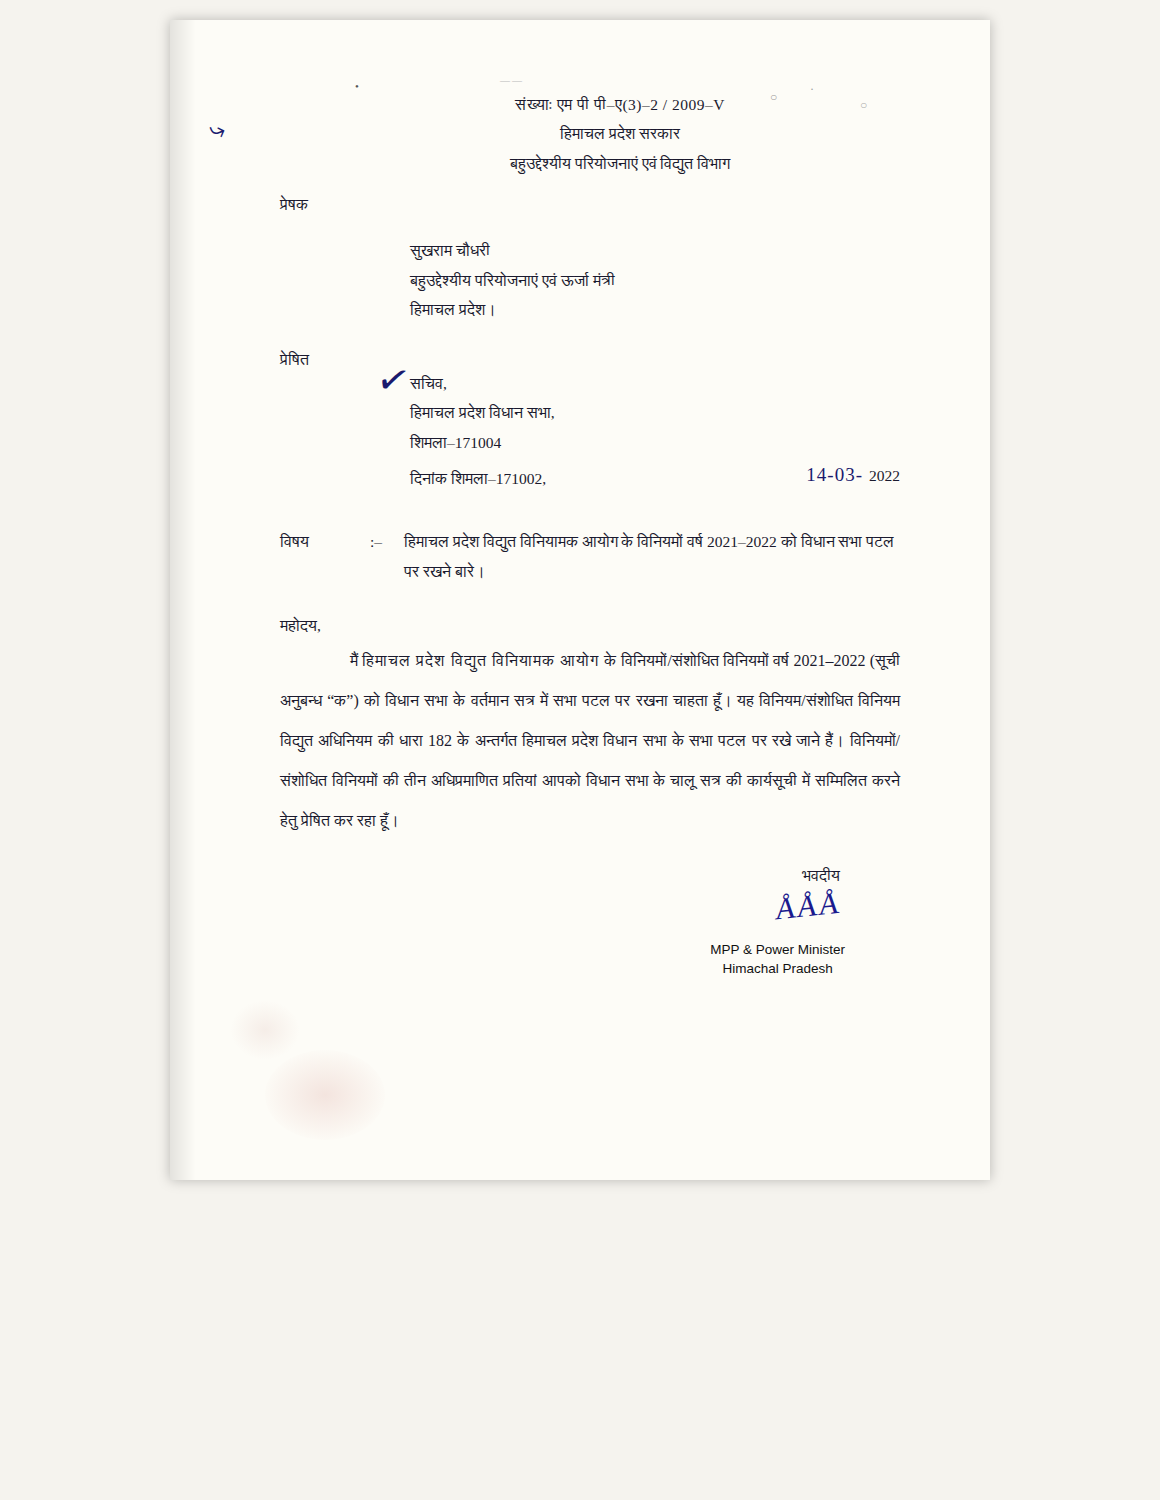⤷
•
——
○
·
○
संख्याः एम पी पी–ए(3)–2 / 2009–V
हिमाचल प्रदेश सरकार
बहुउद्देश्यीय परियोजनाएं एवं विद्युत विभाग
प्रेषक
सुखराम चौधरी
बहुउद्देश्यीय परियोजनाएं एवं ऊर्जा मंत्री
हिमाचल प्रदेश।
प्रेषित
✓
सचिव,
हिमाचल प्रदेश विधान सभा,
शिमला–171004
दिनांक शिमला–171002,
14-03-2022
विषय
:–
हिमाचल प्रदेश विद्युत विनियामक आयोग के विनियमों वर्ष 2021–2022 को विधान सभा पटल पर रखने बारे।
महोदय,
मैं हिमाचल प्रदेश विद्युत विनियामक आयोग के विनियमों/संशोधित विनियमों वर्ष 2021–2022 (सूची अनुबन्ध “क”) को विधान सभा के वर्तमान सत्र में सभा पटल पर रखना चाहता हूँ। यह विनियम/संशोधित विनियम विद्युत अधिनियम की धारा 182 के अन्तर्गत हिमाचल प्रदेश विधान सभा के सभा पटल पर रखे जाने हैं। विनियमों/संशोधित विनियमों की तीन अधिप्रमाणित प्रतियां आपको विधान सभा के चालू सत्र की कार्यसूची में सम्मिलित करने हेतु प्रेषित कर रहा हूँ।
भवदीय
ÅÅÅ
MPP & Power Minister
Himachal Pradesh